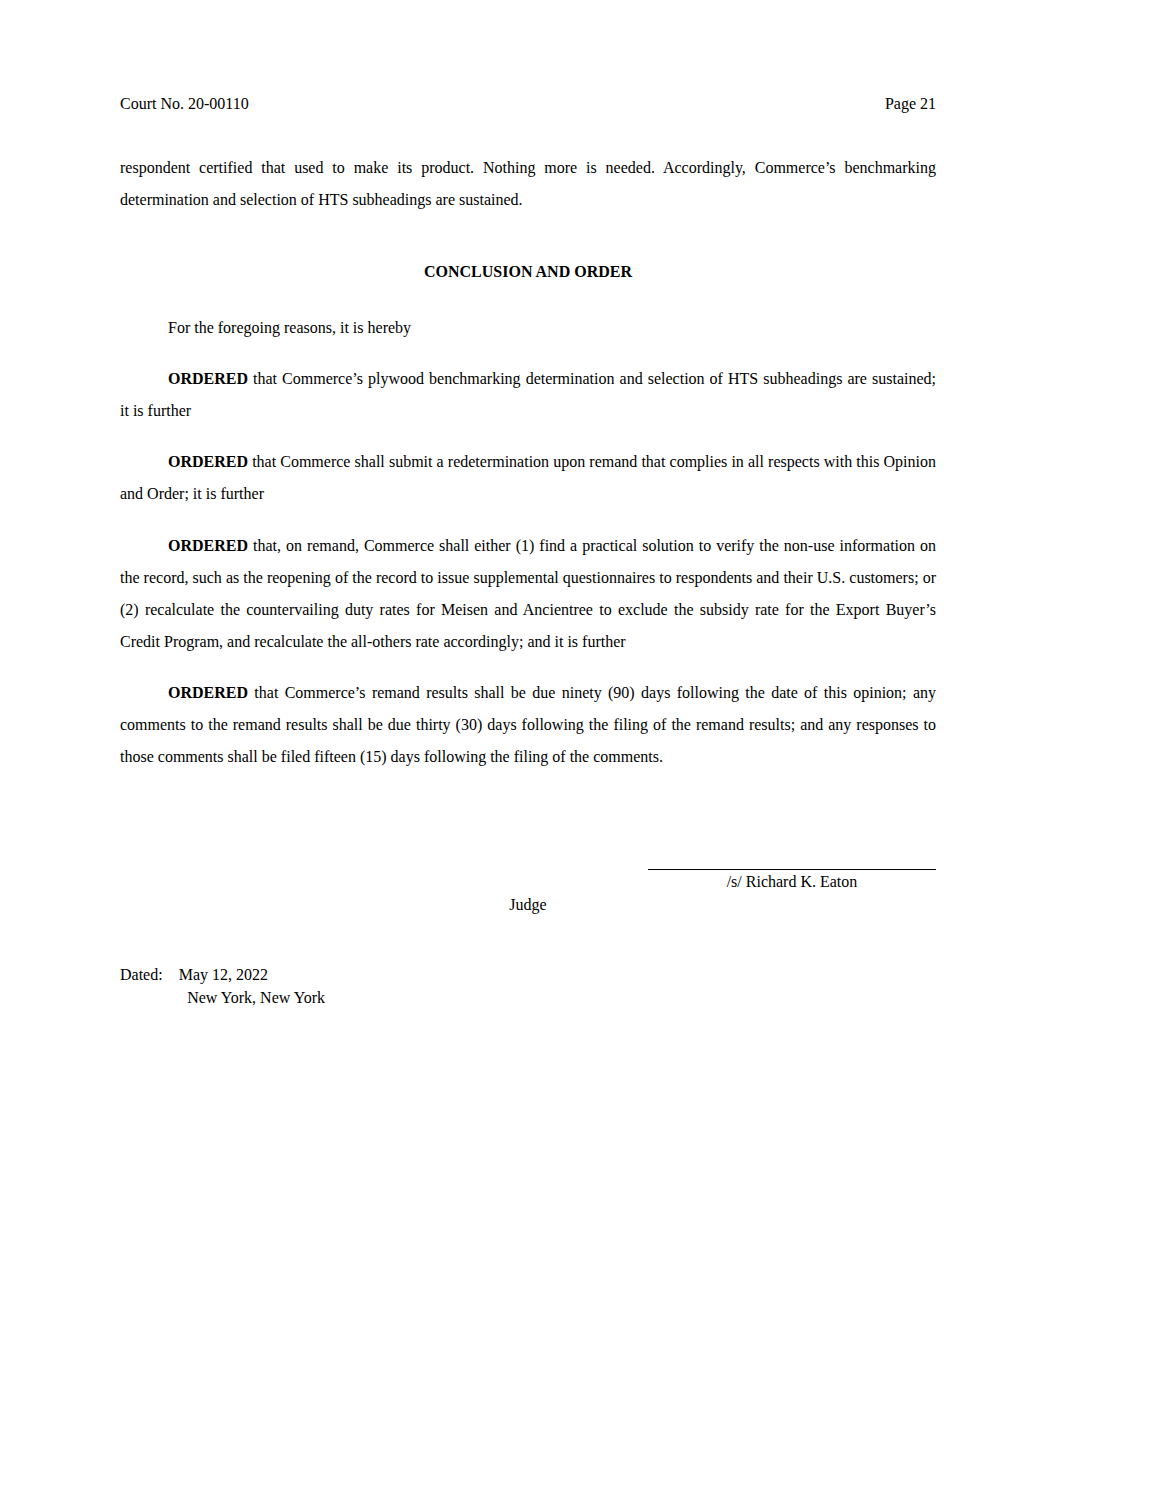Court No. 20-00110 Page 21
respondent certified that used to make its product. Nothing more is needed. Accordingly, Commerce’s benchmarking determination and selection of HTS subheadings are sustained.
CONCLUSION AND ORDER
For the foregoing reasons, it is hereby
ORDERED that Commerce’s plywood benchmarking determination and selection of HTS subheadings are sustained; it is further
ORDERED that Commerce shall submit a redetermination upon remand that complies in all respects with this Opinion and Order; it is further
ORDERED that, on remand, Commerce shall either (1) find a practical solution to verify the non-use information on the record, such as the reopening of the record to issue supplemental questionnaires to respondents and their U.S. customers; or (2) recalculate the countervailing duty rates for Meisen and Ancientree to exclude the subsidy rate for the Export Buyer’s Credit Program, and recalculate the all-others rate accordingly; and it is further
ORDERED that Commerce’s remand results shall be due ninety (90) days following the date of this opinion; any comments to the remand results shall be due thirty (30) days following the filing of the remand results; and any responses to those comments shall be filed fifteen (15) days following the filing of the comments.
/s/ Richard K. Eaton
Judge
Dated: May 12, 2022
New York, New York